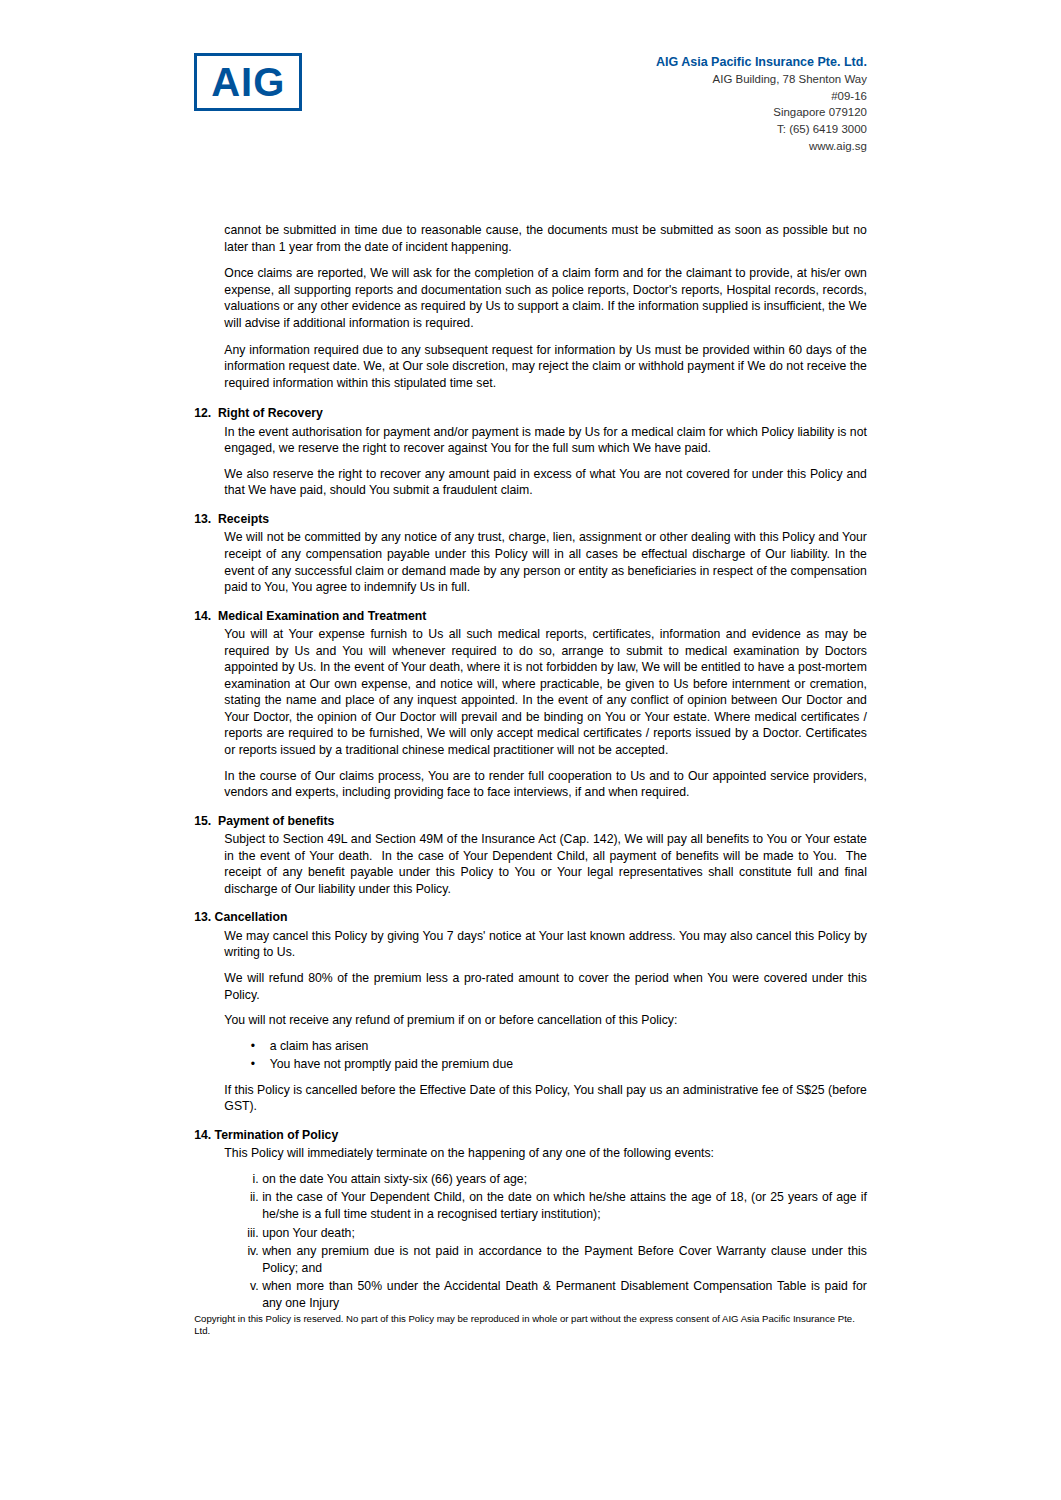AIG
AIG Asia Pacific Insurance Pte. Ltd.
AIG Building, 78 Shenton Way
#09-16
Singapore 079120
T: (65) 6419 3000
www.aig.sg
cannot be submitted in time due to reasonable cause, the documents must be submitted as soon as possible but no later than 1 year from the date of incident happening.
Once claims are reported, We will ask for the completion of a claim form and for the claimant to provide, at his/er own expense, all supporting reports and documentation such as police reports, Doctor's reports, Hospital records, records, valuations or any other evidence as required by Us to support a claim. If the information supplied is insufficient, the We will advise if additional information is required.
Any information required due to any subsequent request for information by Us must be provided within 60 days of the information request date. We, at Our sole discretion, may reject the claim or withhold payment if We do not receive the required information within this stipulated time set.
12. Right of Recovery
In the event authorisation for payment and/or payment is made by Us for a medical claim for which Policy liability is not engaged, we reserve the right to recover against You for the full sum which We have paid.
We also reserve the right to recover any amount paid in excess of what You are not covered for under this Policy and that We have paid, should You submit a fraudulent claim.
13. Receipts
We will not be committed by any notice of any trust, charge, lien, assignment or other dealing with this Policy and Your receipt of any compensation payable under this Policy will in all cases be effectual discharge of Our liability. In the event of any successful claim or demand made by any person or entity as beneficiaries in respect of the compensation paid to You, You agree to indemnify Us in full.
14. Medical Examination and Treatment
You will at Your expense furnish to Us all such medical reports, certificates, information and evidence as may be required by Us and You will whenever required to do so, arrange to submit to medical examination by Doctors appointed by Us. In the event of Your death, where it is not forbidden by law, We will be entitled to have a post-mortem examination at Our own expense, and notice will, where practicable, be given to Us before internment or cremation, stating the name and place of any inquest appointed. In the event of any conflict of opinion between Our Doctor and Your Doctor, the opinion of Our Doctor will prevail and be binding on You or Your estate. Where medical certificates / reports are required to be furnished, We will only accept medical certificates / reports issued by a Doctor. Certificates or reports issued by a traditional chinese medical practitioner will not be accepted.
In the course of Our claims process, You are to render full cooperation to Us and to Our appointed service providers, vendors and experts, including providing face to face interviews, if and when required.
15. Payment of benefits
Subject to Section 49L and Section 49M of the Insurance Act (Cap. 142), We will pay all benefits to You or Your estate in the event of Your death. In the case of Your Dependent Child, all payment of benefits will be made to You. The receipt of any benefit payable under this Policy to You or Your legal representatives shall constitute full and final discharge of Our liability under this Policy.
13. Cancellation
We may cancel this Policy by giving You 7 days' notice at Your last known address. You may also cancel this Policy by writing to Us.
We will refund 80% of the premium less a pro-rated amount to cover the period when You were covered under this Policy.
You will not receive any refund of premium if on or before cancellation of this Policy:
a claim has arisen
You have not promptly paid the premium due
If this Policy is cancelled before the Effective Date of this Policy, You shall pay us an administrative fee of S$25 (before GST).
14. Termination of Policy
This Policy will immediately terminate on the happening of any one of the following events:
on the date You attain sixty-six (66) years of age;
in the case of Your Dependent Child, on the date on which he/she attains the age of 18, (or 25 years of age if he/she is a full time student in a recognised tertiary institution);
upon Your death;
when any premium due is not paid in accordance to the Payment Before Cover Warranty clause under this Policy; and
when more than 50% under the Accidental Death & Permanent Disablement Compensation Table is paid for any one Injury
Copyright in this Policy is reserved. No part of this Policy may be reproduced in whole or part without the express consent of AIG Asia Pacific Insurance Pte. Ltd.